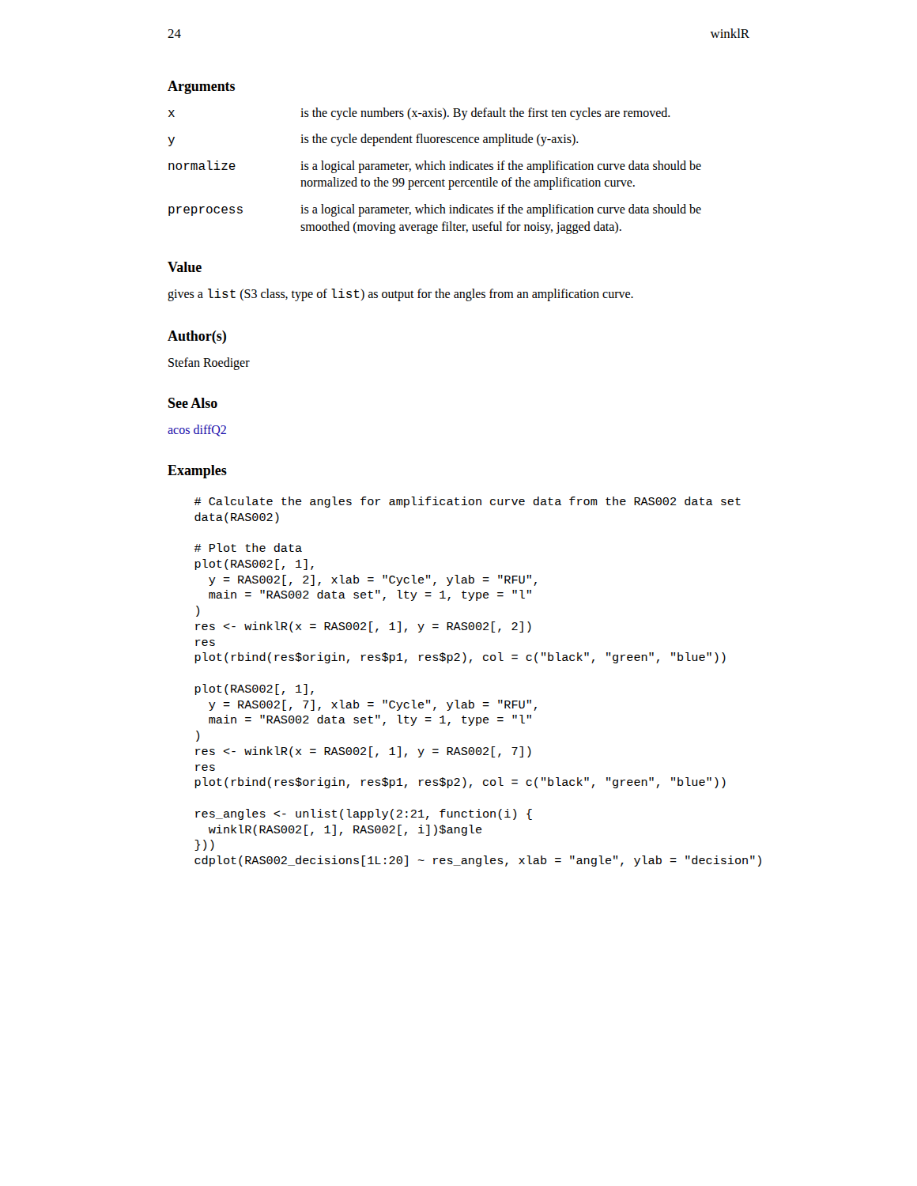24 winklR
Arguments
x
is the cycle numbers (x-axis). By default the first ten cycles are removed.
y
is the cycle dependent fluorescence amplitude (y-axis).
normalize
is a logical parameter, which indicates if the amplification curve data should be normalized to the 99 percent percentile of the amplification curve.
preprocess
is a logical parameter, which indicates if the amplification curve data should be smoothed (moving average filter, useful for noisy, jagged data).
Value
gives a list (S3 class, type of list) as output for the angles from an amplification curve.
Author(s)
Stefan Roediger
See Also
acos diffQ2
Examples
# Calculate the angles for amplification curve data from the RAS002 data set
data(RAS002)

# Plot the data
plot(RAS002[, 1],
  y = RAS002[, 2], xlab = "Cycle", ylab = "RFU",
  main = "RAS002 data set", lty = 1, type = "l"
)
res <- winklR(x = RAS002[, 1], y = RAS002[, 2])
res
plot(rbind(res$origin, res$p1, res$p2), col = c("black", "green", "blue"))

plot(RAS002[, 1],
  y = RAS002[, 7], xlab = "Cycle", ylab = "RFU",
  main = "RAS002 data set", lty = 1, type = "l"
)
res <- winklR(x = RAS002[, 1], y = RAS002[, 7])
res
plot(rbind(res$origin, res$p1, res$p2), col = c("black", "green", "blue"))

res_angles <- unlist(lapply(2:21, function(i) {
  winklR(RAS002[, 1], RAS002[, i])$angle
}))
cdplot(RAS002_decisions[1L:20] ~ res_angles, xlab = "angle", ylab = "decision")